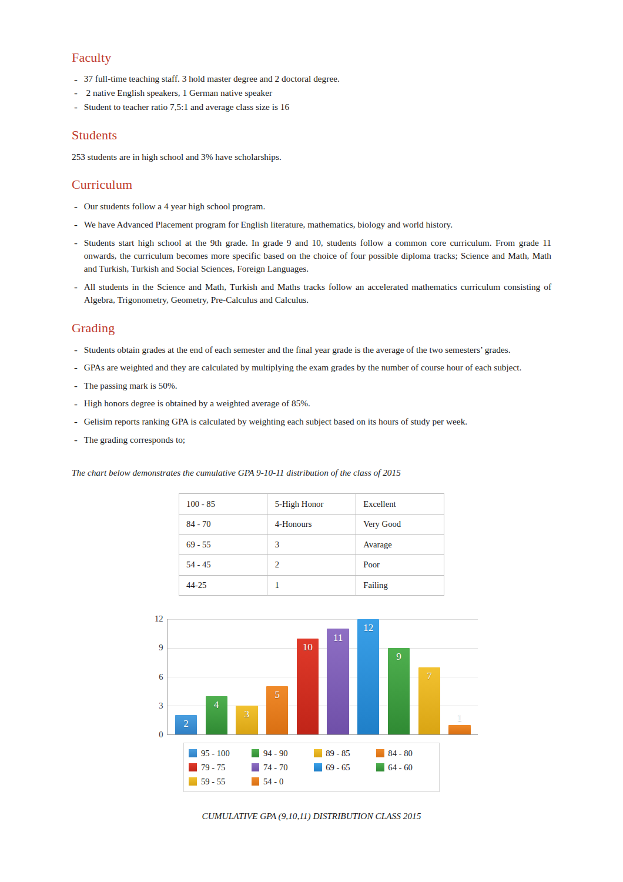Faculty
37 full-time teaching staff. 3 hold master degree and 2 doctoral degree.
2 native English speakers, 1 German native speaker
Student to teacher ratio 7,5:1 and average class size is 16
Students
253 students are in high school and 3% have scholarships.
Curriculum
Our students follow a 4 year high school program.
We have Advanced Placement program for English literature, mathematics, biology and world history.
Students start high school at the 9th grade. In grade 9 and 10, students follow a common core curriculum. From grade 11 onwards, the curriculum becomes more specific based on the choice of four possible diploma tracks; Science and Math, Math and Turkish, Turkish and Social Sciences, Foreign Languages.
All students in the Science and Math, Turkish and Maths tracks follow an accelerated mathematics curriculum consisting of Algebra, Trigonometry, Geometry, Pre-Calculus and Calculus.
Grading
Students obtain grades at the end of each semester and the final year grade is the average of the two semesters’ grades.
GPAs are weighted and they are calculated by multiplying the exam grades by the number of course hour of each subject.
The passing mark is 50%.
High honors degree is obtained by a weighted average of 85%.
Gelisim reports ranking GPA is calculated by weighting each subject based on its hours of study per week.
The grading corresponds to;
The chart below demonstrates the cumulative GPA 9-10-11 distribution of the class of 2015
| 100 - 85 | 5-High Honor | Excellent |
| 84 - 70 | 4-Honours | Very Good |
| 69 - 55 | 3 | Avarage |
| 54 - 45 | 2 | Poor |
| 44-25 | 1 | Failing |
12 9 6 3 0
2
4
3
5
10
11
12
9
7
1
95 - 100
94 - 90
89 - 85
84 - 80
79 - 75
74 - 70
69 - 65
64 - 60
59 - 55
54 - 0
CUMULATIVE GPA (9,10,11) DISTRIBUTION CLASS 2015